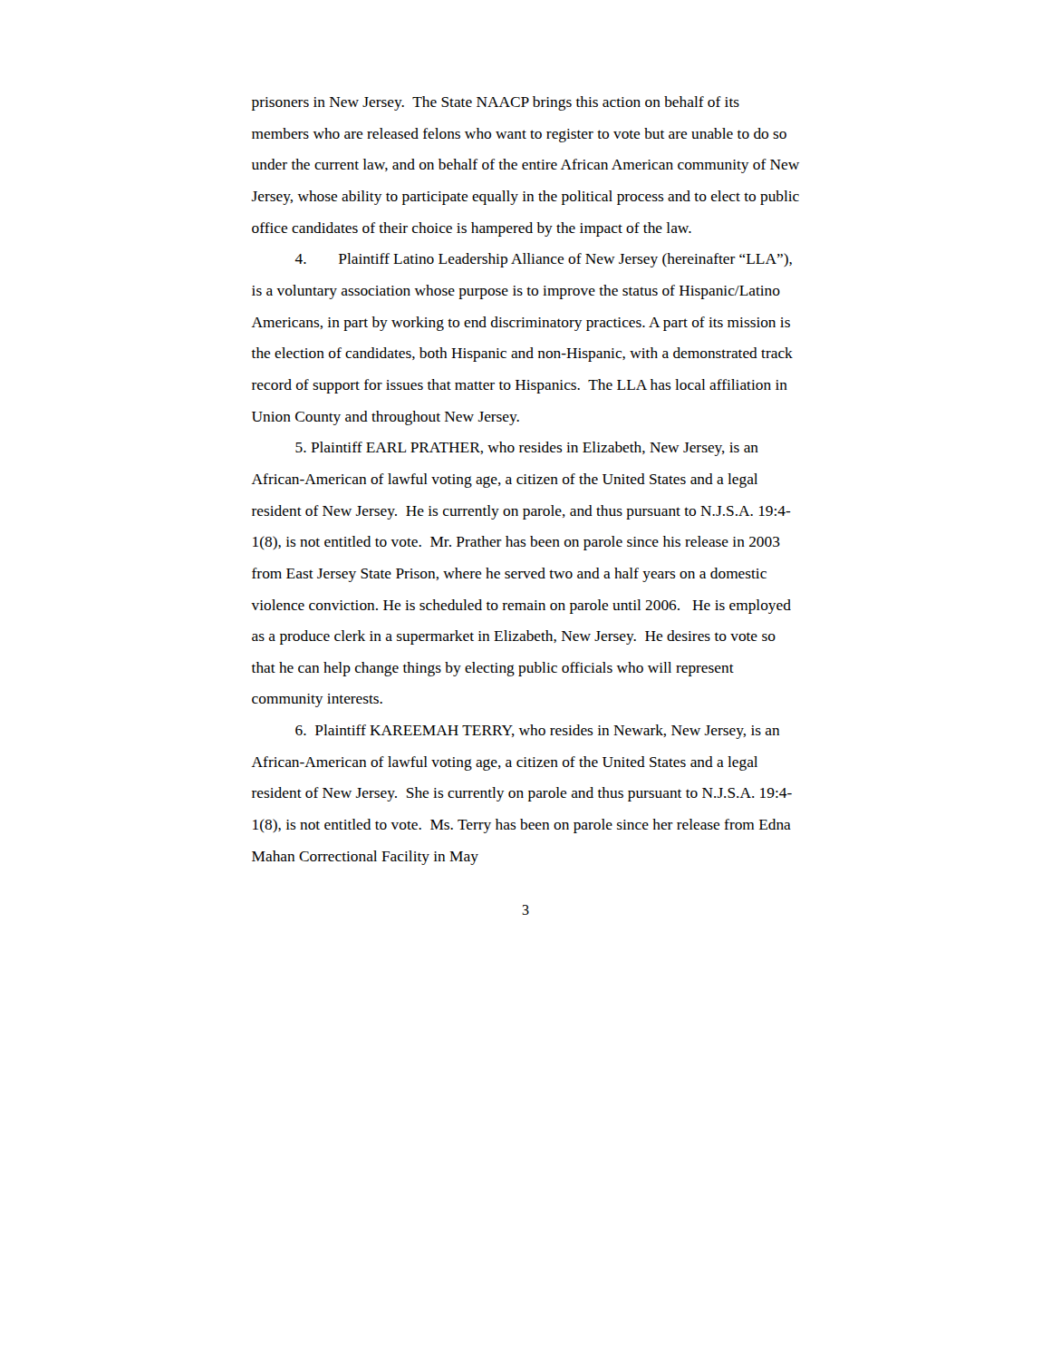prisoners in New Jersey. The State NAACP brings this action on behalf of its members who are released felons who want to register to vote but are unable to do so under the current law, and on behalf of the entire African American community of New Jersey, whose ability to participate equally in the political process and to elect to public office candidates of their choice is hampered by the impact of the law.
4. Plaintiff Latino Leadership Alliance of New Jersey (hereinafter “LLA”), is a voluntary association whose purpose is to improve the status of Hispanic/Latino Americans, in part by working to end discriminatory practices. A part of its mission is the election of candidates, both Hispanic and non-Hispanic, with a demonstrated track record of support for issues that matter to Hispanics. The LLA has local affiliation in Union County and throughout New Jersey.
5. Plaintiff EARL PRATHER, who resides in Elizabeth, New Jersey, is an African-American of lawful voting age, a citizen of the United States and a legal resident of New Jersey. He is currently on parole, and thus pursuant to N.J.S.A. 19:4-1(8), is not entitled to vote. Mr. Prather has been on parole since his release in 2003 from East Jersey State Prison, where he served two and a half years on a domestic violence conviction. He is scheduled to remain on parole until 2006. He is employed as a produce clerk in a supermarket in Elizabeth, New Jersey. He desires to vote so that he can help change things by electing public officials who will represent community interests.
6. Plaintiff KAREEMAH TERRY, who resides in Newark, New Jersey, is an African-American of lawful voting age, a citizen of the United States and a legal resident of New Jersey. She is currently on parole and thus pursuant to N.J.S.A. 19:4-1(8), is not entitled to vote. Ms. Terry has been on parole since her release from Edna Mahan Correctional Facility in May
3